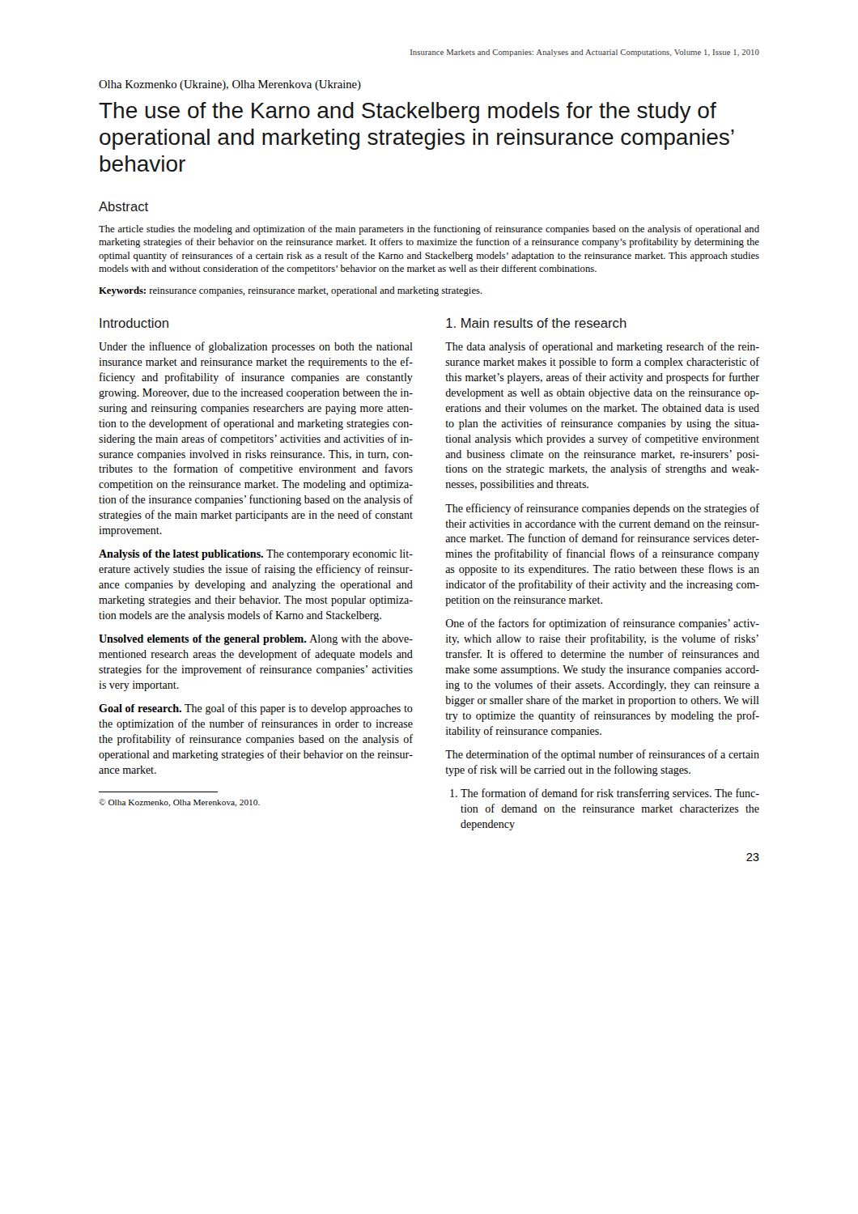Insurance Markets and Companies: Analyses and Actuarial Computations, Volume 1, Issue 1, 2010
Olha Kozmenko (Ukraine), Olha Merenkova (Ukraine)
The use of the Karno and Stackelberg models for the study of operational and marketing strategies in reinsurance companies’ behavior
Abstract
The article studies the modeling and optimization of the main parameters in the functioning of reinsurance companies based on the analysis of operational and marketing strategies of their behavior on the reinsurance market. It offers to maximize the function of a reinsurance company’s profitability by determining the optimal quantity of reinsurances of a certain risk as a result of the Karno and Stackelberg models’ adaptation to the reinsurance market. This approach studies models with and without consideration of the competitors’ behavior on the market as well as their different combinations.
Keywords: reinsurance companies, reinsurance market, operational and marketing strategies.
Introduction
Under the influence of globalization processes on both the national insurance market and reinsurance market the requirements to the efficiency and profitability of insurance companies are constantly growing. Moreover, due to the increased cooperation between the insuring and reinsuring companies researchers are paying more attention to the development of operational and marketing strategies considering the main areas of competitors’ activities and activities of insurance companies involved in risks reinsurance. This, in turn, contributes to the formation of competitive environment and favors competition on the reinsurance market. The modeling and optimization of the insurance companies’ functioning based on the analysis of strategies of the main market participants are in the need of constant improvement.
Analysis of the latest publications. The contemporary economic literature actively studies the issue of raising the efficiency of reinsurance companies by developing and analyzing the operational and marketing strategies and their behavior. The most popular optimization models are the analysis models of Karno and Stackelberg.
Unsolved elements of the general problem. Along with the above-mentioned research areas the development of adequate models and strategies for the improvement of reinsurance companies’ activities is very important.
Goal of research. The goal of this paper is to develop approaches to the optimization of the number of reinsurances in order to increase the profitability of reinsurance companies based on the analysis of operational and marketing strategies of their behavior on the reinsurance market.
© Olha Kozmenko, Olha Merenkova, 2010.
1. Main results of the research
The data analysis of operational and marketing research of the reinsurance market makes it possible to form a complex characteristic of this market’s players, areas of their activity and prospects for further development as well as obtain objective data on the reinsurance operations and their volumes on the market. The obtained data is used to plan the activities of reinsurance companies by using the situational analysis which provides a survey of competitive environment and business climate on the reinsurance market, re-insurers’ positions on the strategic markets, the analysis of strengths and weaknesses, possibilities and threats.
The efficiency of reinsurance companies depends on the strategies of their activities in accordance with the current demand on the reinsurance market. The function of demand for reinsurance services determines the profitability of financial flows of a reinsurance company as opposite to its expenditures. The ratio between these flows is an indicator of the profitability of their activity and the increasing competition on the reinsurance market.
One of the factors for optimization of reinsurance companies’ activity, which allow to raise their profitability, is the volume of risks’ transfer. It is offered to determine the number of reinsurances and make some assumptions. We study the insurance companies according to the volumes of their assets. Accordingly, they can reinsure a bigger or smaller share of the market in proportion to others. We will try to optimize the quantity of reinsurances by modeling the profitability of reinsurance companies.
The determination of the optimal number of reinsurances of a certain type of risk will be carried out in the following stages.
The formation of demand for risk transferring services. The function of demand on the reinsurance market characterizes the dependency
23